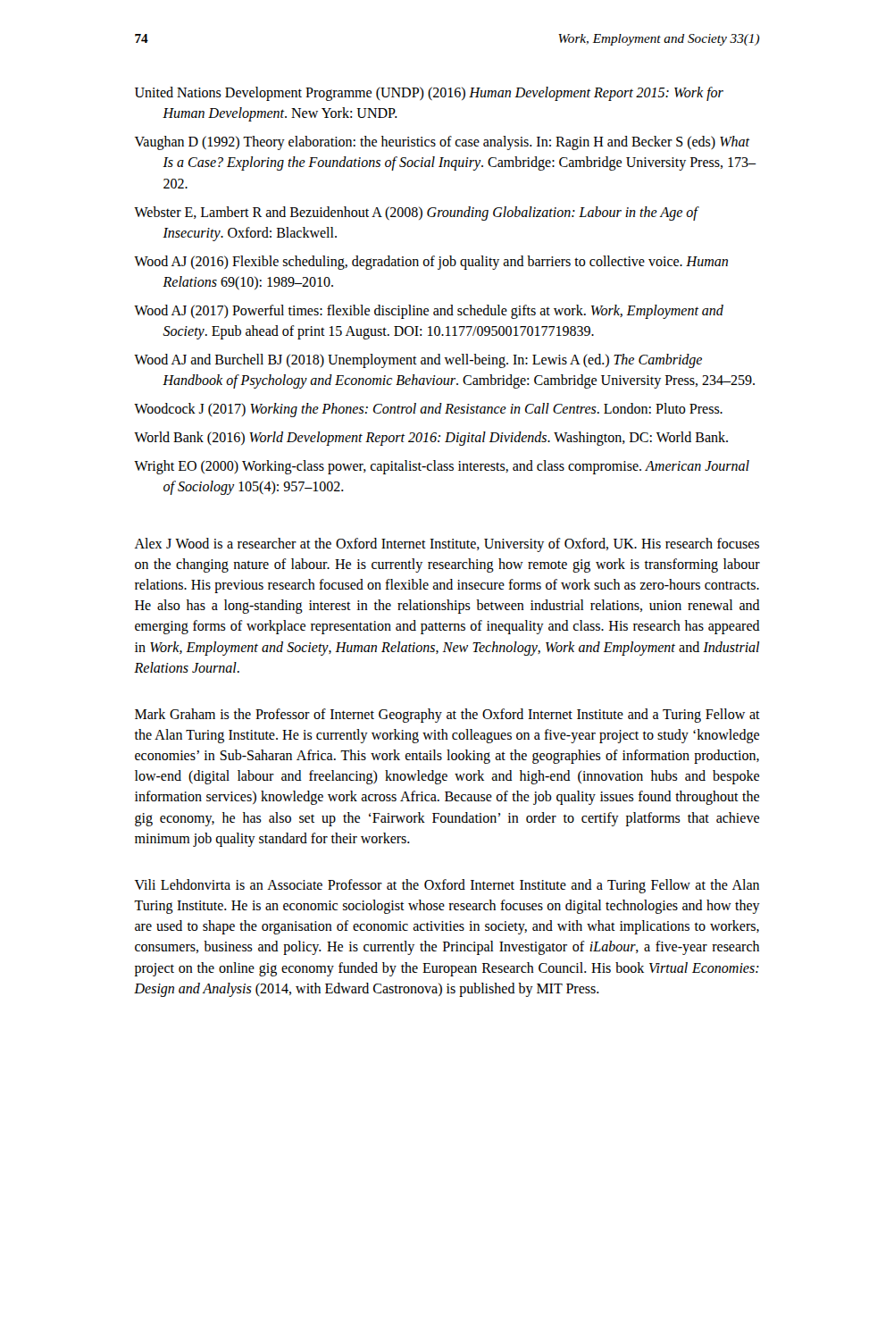74 Work, Employment and Society 33(1)
United Nations Development Programme (UNDP) (2016) Human Development Report 2015: Work for Human Development. New York: UNDP.
Vaughan D (1992) Theory elaboration: the heuristics of case analysis. In: Ragin H and Becker S (eds) What Is a Case? Exploring the Foundations of Social Inquiry. Cambridge: Cambridge University Press, 173–202.
Webster E, Lambert R and Bezuidenhout A (2008) Grounding Globalization: Labour in the Age of Insecurity. Oxford: Blackwell.
Wood AJ (2016) Flexible scheduling, degradation of job quality and barriers to collective voice. Human Relations 69(10): 1989–2010.
Wood AJ (2017) Powerful times: flexible discipline and schedule gifts at work. Work, Employment and Society. Epub ahead of print 15 August. DOI: 10.1177/0950017017719839.
Wood AJ and Burchell BJ (2018) Unemployment and well-being. In: Lewis A (ed.) The Cambridge Handbook of Psychology and Economic Behaviour. Cambridge: Cambridge University Press, 234–259.
Woodcock J (2017) Working the Phones: Control and Resistance in Call Centres. London: Pluto Press.
World Bank (2016) World Development Report 2016: Digital Dividends. Washington, DC: World Bank.
Wright EO (2000) Working-class power, capitalist-class interests, and class compromise. American Journal of Sociology 105(4): 957–1002.
Alex J Wood is a researcher at the Oxford Internet Institute, University of Oxford, UK. His research focuses on the changing nature of labour. He is currently researching how remote gig work is transforming labour relations. His previous research focused on flexible and insecure forms of work such as zero-hours contracts. He also has a long-standing interest in the relationships between industrial relations, union renewal and emerging forms of workplace representation and patterns of inequality and class. His research has appeared in Work, Employment and Society, Human Relations, New Technology, Work and Employment and Industrial Relations Journal.
Mark Graham is the Professor of Internet Geography at the Oxford Internet Institute and a Turing Fellow at the Alan Turing Institute. He is currently working with colleagues on a five-year project to study ‘knowledge economies’ in Sub-Saharan Africa. This work entails looking at the geographies of information production, low-end (digital labour and freelancing) knowledge work and high-end (innovation hubs and bespoke information services) knowledge work across Africa. Because of the job quality issues found throughout the gig economy, he has also set up the ‘Fairwork Foundation’ in order to certify platforms that achieve minimum job quality standard for their workers.
Vili Lehdonvirta is an Associate Professor at the Oxford Internet Institute and a Turing Fellow at the Alan Turing Institute. He is an economic sociologist whose research focuses on digital technologies and how they are used to shape the organisation of economic activities in society, and with what implications to workers, consumers, business and policy. He is currently the Principal Investigator of iLabour, a five-year research project on the online gig economy funded by the European Research Council. His book Virtual Economies: Design and Analysis (2014, with Edward Castronova) is published by MIT Press.